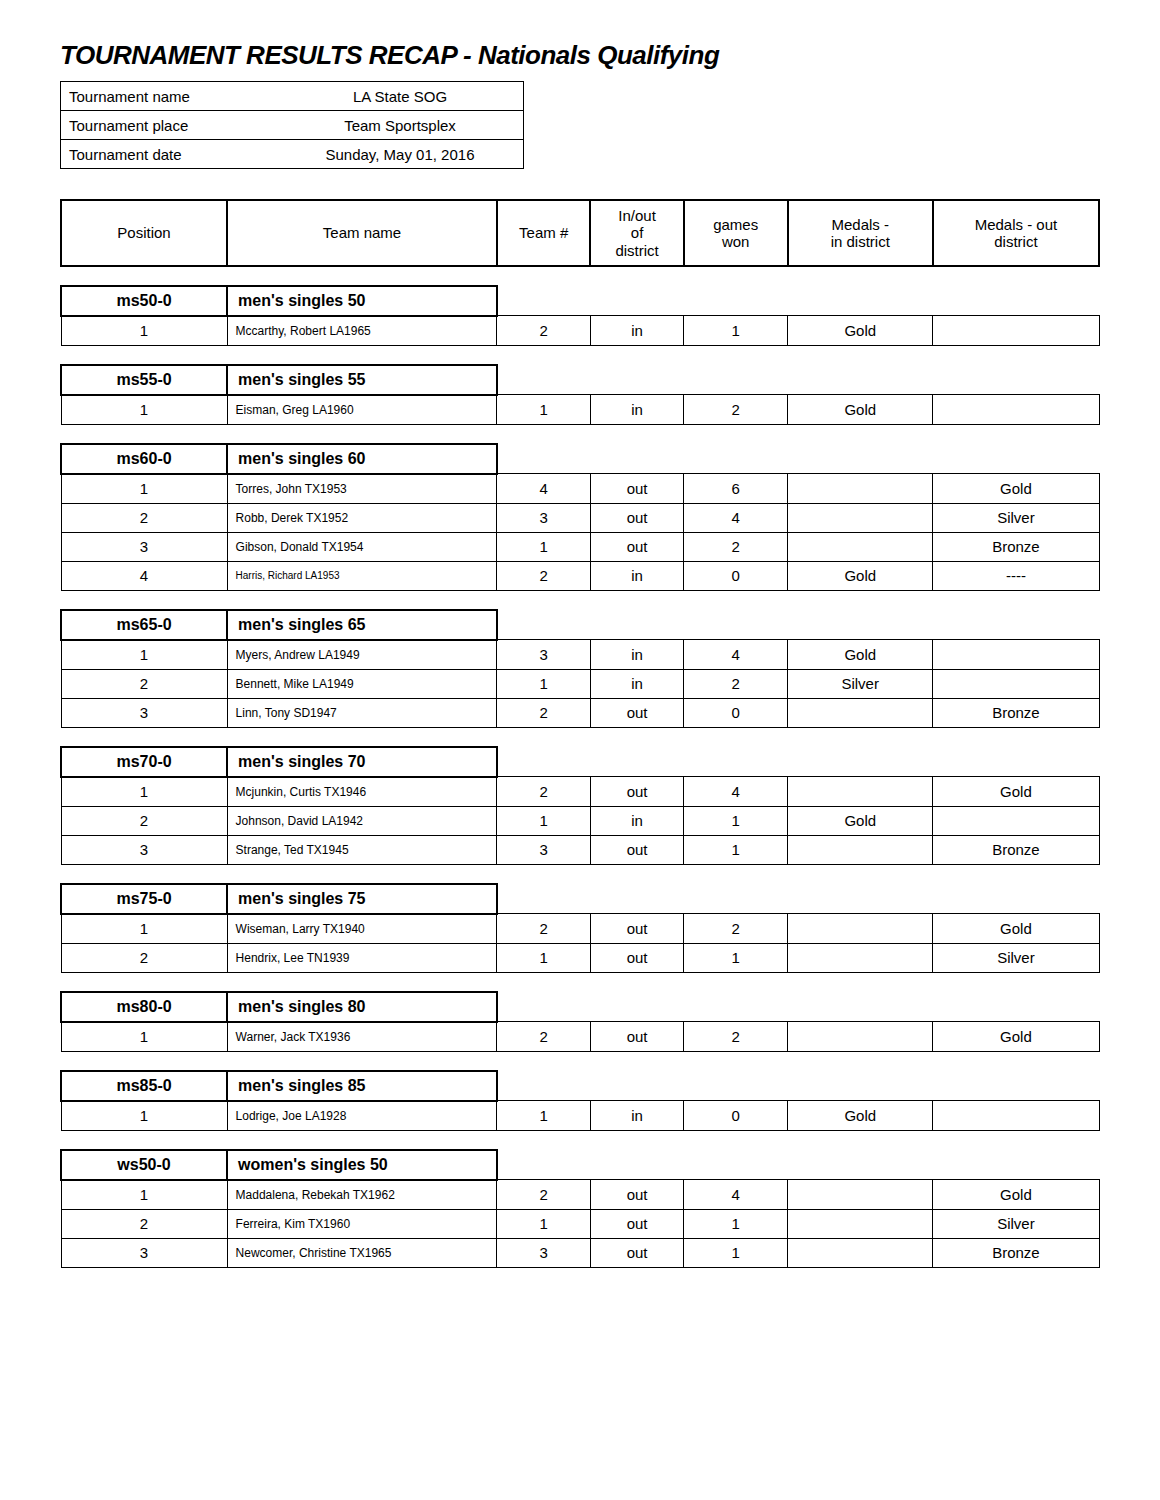TOURNAMENT RESULTS RECAP - Nationals Qualifying
| Tournament name | LA State SOG |
| Tournament place | Team Sportsplex |
| Tournament date | Sunday, May 01, 2016 |
| Position | Team name | Team # | In/out of district | games won | Medals - in district | Medals - out district |
| --- | --- | --- | --- | --- | --- | --- |
| ms50-0 | men's singles 50 | | | | | |
| 1 | Mccarthy, Robert LA1965 | 2 | in | 1 | Gold | |
| ms55-0 | men's singles 55 | | | | | |
| 1 | Eisman, Greg LA1960 | 1 | in | 2 | Gold | |
| ms60-0 | men's singles 60 | | | | | |
| 1 | Torres, John TX1953 | 4 | out | 6 | | Gold |
| 2 | Robb, Derek TX1952 | 3 | out | 4 | | Silver |
| 3 | Gibson, Donald TX1954 | 1 | out | 2 | | Bronze |
| 4 | Harris, Richard LA1953 | 2 | in | 0 | Gold | ---- |
| ms65-0 | men's singles 65 | | | | | |
| 1 | Myers, Andrew LA1949 | 3 | in | 4 | Gold | |
| 2 | Bennett, Mike LA1949 | 1 | in | 2 | Silver | |
| 3 | Linn, Tony SD1947 | 2 | out | 0 | | Bronze |
| ms70-0 | men's singles 70 | | | | | |
| 1 | Mcjunkin, Curtis TX1946 | 2 | out | 4 | | Gold |
| 2 | Johnson, David LA1942 | 1 | in | 1 | Gold | |
| 3 | Strange, Ted TX1945 | 3 | out | 1 | | Bronze |
| ms75-0 | men's singles 75 | | | | | |
| 1 | Wiseman, Larry TX1940 | 2 | out | 2 | | Gold |
| 2 | Hendrix, Lee TN1939 | 1 | out | 1 | | Silver |
| ms80-0 | men's singles 80 | | | | | |
| 1 | Warner, Jack TX1936 | 2 | out | 2 | | Gold |
| ms85-0 | men's singles 85 | | | | | |
| 1 | Lodrige, Joe LA1928 | 1 | in | 0 | Gold | |
| ws50-0 | women's singles 50 | | | | | |
| 1 | Maddalena, Rebekah TX1962 | 2 | out | 4 | | Gold |
| 2 | Ferreira, Kim TX1960 | 1 | out | 1 | | Silver |
| 3 | Newcomer, Christine TX1965 | 3 | out | 1 | | Bronze |